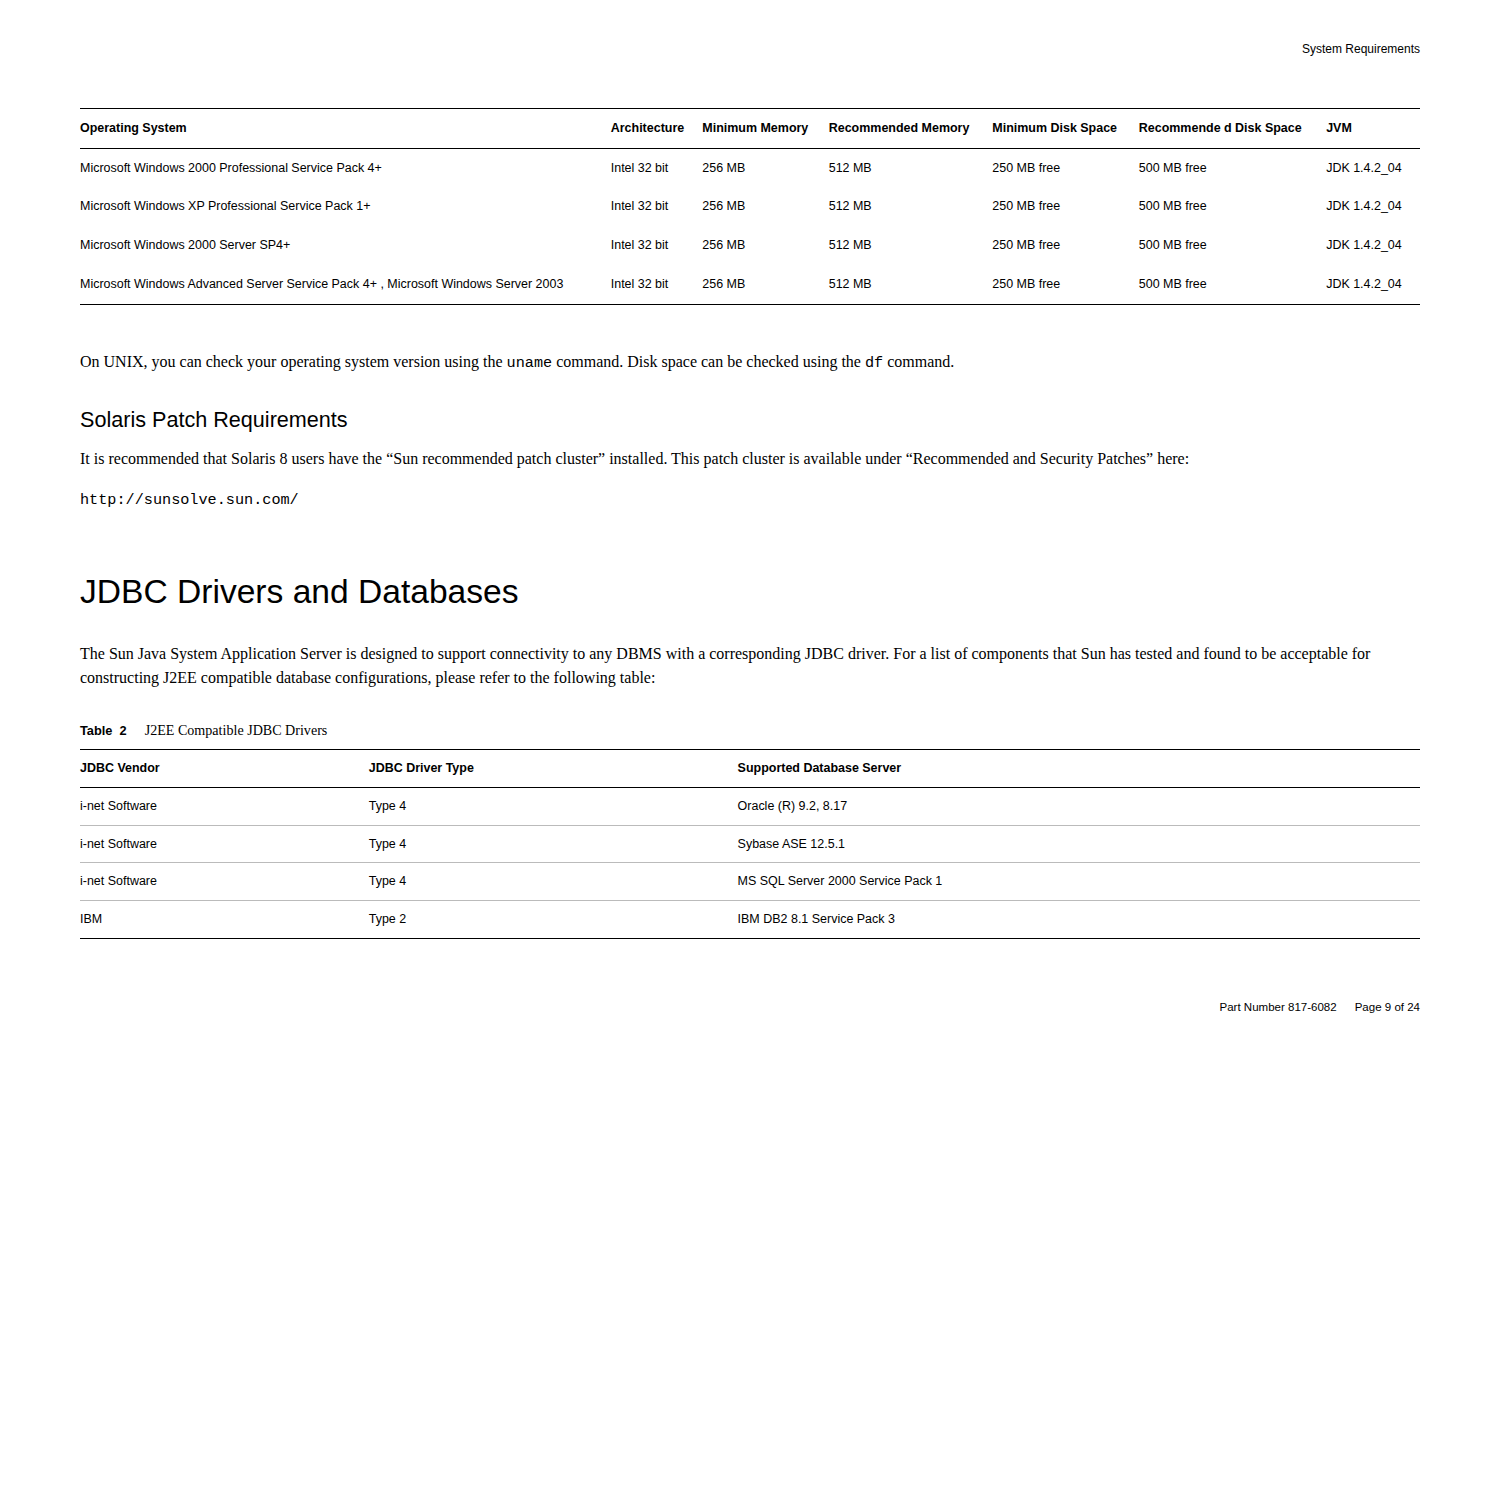System Requirements
| Operating System | Architecture | Minimum Memory | Recommended Memory | Minimum Disk Space | Recommende d Disk Space | JVM |
| --- | --- | --- | --- | --- | --- | --- |
| Microsoft Windows 2000 Professional Service Pack 4+ | Intel 32 bit | 256 MB | 512 MB | 250 MB free | 500 MB free | JDK 1.4.2_04 |
| Microsoft Windows XP Professional Service Pack 1+ | Intel 32 bit | 256 MB | 512 MB | 250 MB free | 500 MB free | JDK 1.4.2_04 |
| Microsoft Windows 2000 Server SP4+ | Intel 32 bit | 256 MB | 512 MB | 250 MB free | 500 MB free | JDK 1.4.2_04 |
| Microsoft Windows Advanced Server Service Pack 4+ , Microsoft Windows Server 2003 | Intel 32 bit | 256 MB | 512 MB | 250 MB free | 500 MB free | JDK 1.4.2_04 |
On UNIX, you can check your operating system version using the uname command. Disk space can be checked using the df command.
Solaris Patch Requirements
It is recommended that Solaris 8 users have the “Sun recommended patch cluster” installed. This patch cluster is available under “Recommended and Security Patches” here:
http://sunsolve.sun.com/
JDBC Drivers and Databases
The Sun Java System Application Server is designed to support connectivity to any DBMS with a corresponding JDBC driver. For a list of components that Sun has tested and found to be acceptable for constructing J2EE compatible database configurations, please refer to the following table:
Table 2 J2EE Compatible JDBC Drivers
| JDBC Vendor | JDBC Driver Type | Supported Database Server |
| --- | --- | --- |
| i-net Software | Type 4 | Oracle (R) 9.2, 8.17 |
| i-net Software | Type 4 | Sybase ASE 12.5.1 |
| i-net Software | Type 4 | MS SQL Server 2000 Service Pack 1 |
| IBM | Type 2 | IBM DB2 8.1 Service Pack 3 |
Part Number 817-6082 Page 9 of 24